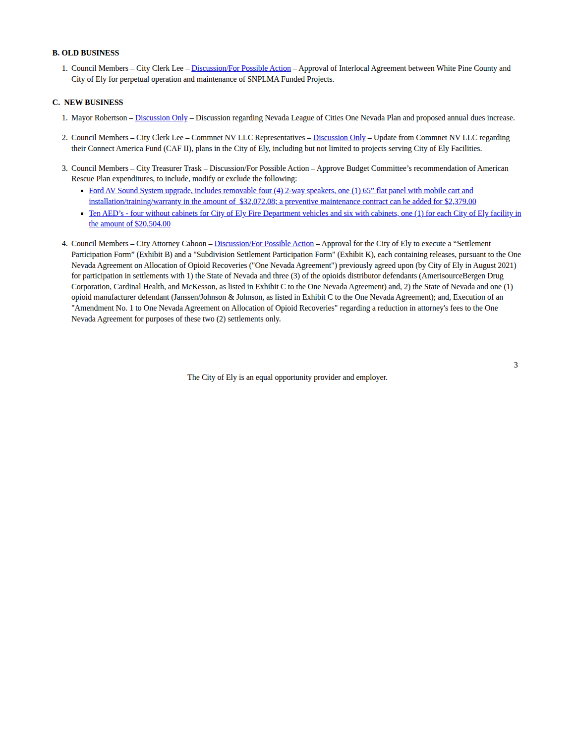B. OLD BUSINESS
Council Members – City Clerk Lee – Discussion/For Possible Action – Approval of Interlocal Agreement between White Pine County and City of Ely for perpetual operation and maintenance of SNPLMA Funded Projects.
C. NEW BUSINESS
Mayor Robertson – Discussion Only – Discussion regarding Nevada League of Cities One Nevada Plan and proposed annual dues increase.
Council Members – City Clerk Lee – Commnet NV LLC Representatives – Discussion Only – Update from Commnet NV LLC regarding their Connect America Fund (CAF II), plans in the City of Ely, including but not limited to projects serving City of Ely Facilities.
Council Members – City Treasurer Trask – Discussion/For Possible Action – Approve Budget Committee’s recommendation of American Rescue Plan expenditures, to include, modify or exclude the following:
Ford AV Sound System upgrade, includes removable four (4) 2-way speakers, one (1) 65” flat panel with mobile cart and installation/training/warranty in the amount of $32,072.08; a preventive maintenance contract can be added for $2,379.00
Ten AED’s - four without cabinets for City of Ely Fire Department vehicles and six with cabinets, one (1) for each City of Ely facility in the amount of $20,504.00
Council Members – City Attorney Cahoon – Discussion/For Possible Action – Approval for the City of Ely to execute a “Settlement Participation Form” (Exhibit B) and a "Subdivision Settlement Participation Form" (Exhibit K), each containing releases, pursuant to the One Nevada Agreement on Allocation of Opioid Recoveries ("One Nevada Agreement") previously agreed upon (by City of Ely in August 2021) for participation in settlements with 1) the State of Nevada and three (3) of the opioids distributor defendants (AmerisourceBergen Drug Corporation, Cardinal Health, and McKesson, as listed in Exhibit C to the One Nevada Agreement) and, 2) the State of Nevada and one (1) opioid manufacturer defendant (Janssen/Johnson & Johnson, as listed in Exhibit C to the One Nevada Agreement); and, Execution of an "Amendment No. 1 to One Nevada Agreement on Allocation of Opioid Recoveries" regarding a reduction in attorney's fees to the One Nevada Agreement for purposes of these two (2) settlements only.
3
The City of Ely is an equal opportunity provider and employer.